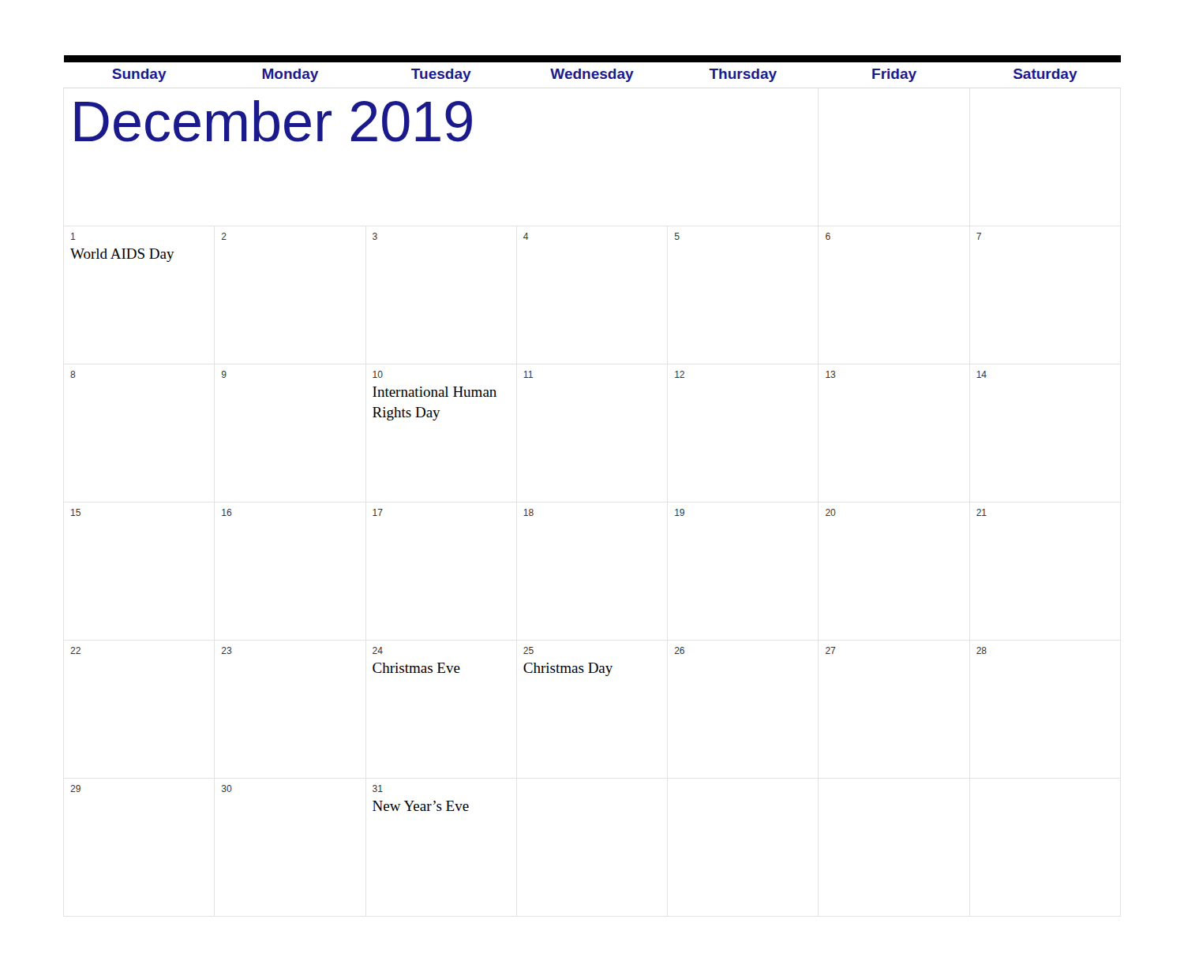| Sunday | Monday | Tuesday | Wednesday | Thursday | Friday | Saturday |
| --- | --- | --- | --- | --- | --- | --- |
| December 2019 | | |
| 1 World AIDS Day | 2 | 3 | 4 | 5 | 6 | 7 |
| 8 | 9 | 10 International Human Rights Day | 11 | 12 | 13 | 14 |
| 15 | 16 | 17 | 18 | 19 | 20 | 21 |
| 22 | 23 | 24 Christmas Eve | 25 Christmas Day | 26 | 27 | 28 |
| 29 | 30 | 31 New Year’s Eve | | | | |